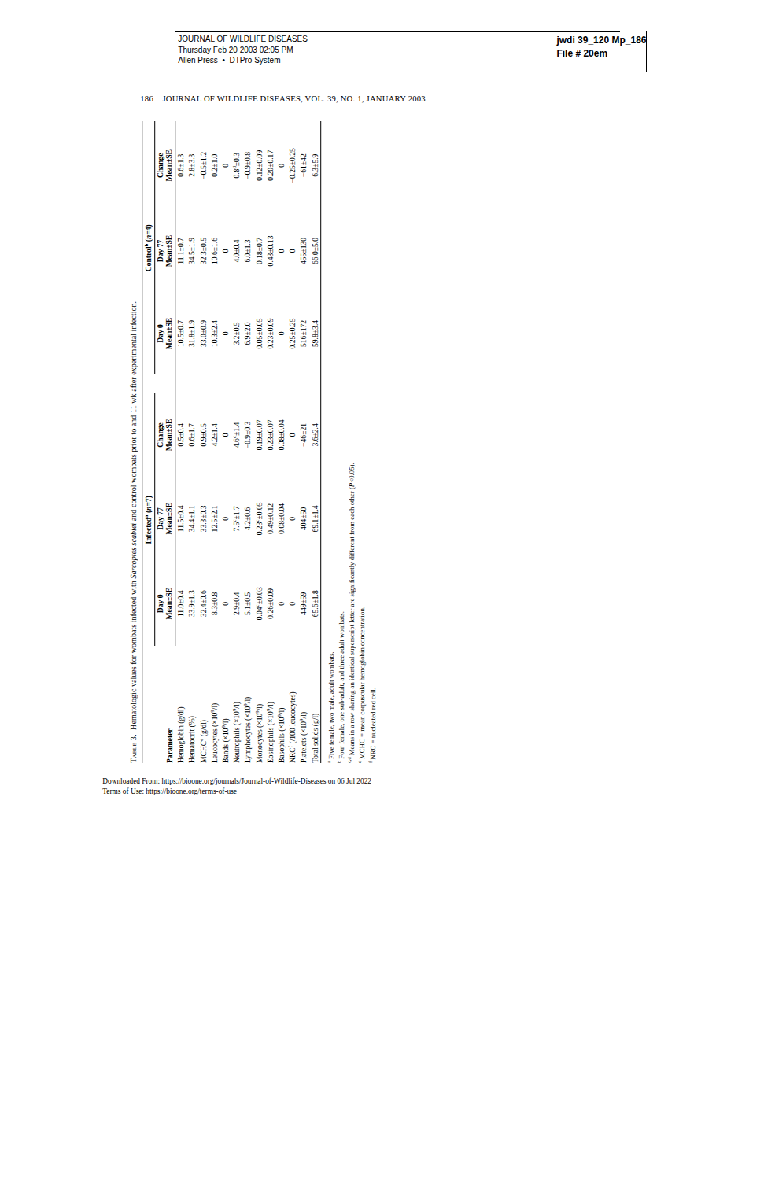JOURNAL OF WILDLIFE DISEASES
Thursday Feb 20 2003 02:05 PM
Allen Press • DTPro System
jwdi 39_120 Mp_186
File # 20em
186 JOURNAL OF WILDLIFE DISEASES, VOL. 39, NO. 1, JANUARY 2003
Table 3. Hematologic values for wombats infected with Sarcoptes scabiei and control wombats prior to and 11 wk after experimental infection.
| Parameter | Infected a ( n =7) | | Control b ( n =4) |
| --- | --- | --- | --- |
| Day 0 Mean±SE | Day 77 Mean±SE | Change Mean±SE | | Day 0 Mean±SE | Day 77 Mean±SE | Change Mean±SE |
| Hemoglobin (g/dl) | 11.0±0.4 | 11.5±0.4 | 0.5±0.4 | | 10.5±0.7 | 11.1±0.7 | 0.6±1.3 |
| Hematocrit (%) | 33.9±1.3 | 34.4±1.1 | 0.6±1.7 | | 31.8±1.9 | 34.5±1.9 | 2.8±3.3 |
| MCHC e (g/dl) | 32.4±0.6 | 33.3±0.3 | 0.9±0.5 | | 33.0±0.9 | 32.3±0.5 | −0.5±1.2 |
| Leucocytes (×10 9 /l) | 8.3±0.8 | 12.5±2.1 | 4.2±1.4 | | 10.3±2.4 | 10.6±1.6 | 0.2±1.0 |
| Bands (×10 9 /l) | 0 | 0 | 0 | | 0 | 0 | 0 |
| Neutrophils (×10 9 /l) | 2.9±0.4 | 7.5 c ±1.7 | 4.6 c ±1.4 | | 3.2±0.5 | 4.0±0.4 | 0.8 d ±0.3 |
| Lymphocytes (×10 9 /l) | 5.1±0.5 | 4.2±0.6 | −0.9±0.3 | | 6.9±2.0 | 6.0±1.3 | −0.9±0.8 |
| Monocytes (×10 9 /l) | 0.04 c ±0.03 | 0.23 c ±0.05 | 0.19±0.07 | | 0.05±0.05 | 0.18±0.7 | 0.12±0.09 |
| Eosinophils (×10 9 /l) | 0.26±0.09 | 0.49±0.12 | 0.23±0.07 | | 0.23±0.09 | 0.43±0.13 | 0.20±0.17 |
| Basophils (×10 9 /l) | 0 | 0.08±0.04 | 0.08±0.04 | | 0 | 0 | 0 |
| NRC f (/100 leucocytes) | 0 | 0 | 0 | | 0.25±0.25 | 0 | −0.25±0.25 |
| Platelets (×10 9 /l) | 449±59 | 404±50 | −46±21 | | 516±172 | 455±130 | −61±42 |
| Total solids (g/l) | 65.6±1.8 | 69.1±1.4 | 3.6±2.4 | | 59.8±3.4 | 66.0±5.0 | 6.3±5.9 |
a Five female, two male, adult wombats.
b Four female, one sub-adult, and three adult wombats.
c,d Means in a row sharing an identical superscript letter are significantly different from each other (P<0.05).
e MCHC = mean corpuscular hemoglobin concentration.
f NRC = nucleated red cell.
Downloaded From: https://bioone.org/journals/Journal-of-Wildlife-Diseases on 06 Jul 2022
Terms of Use: https://bioone.org/terms-of-use